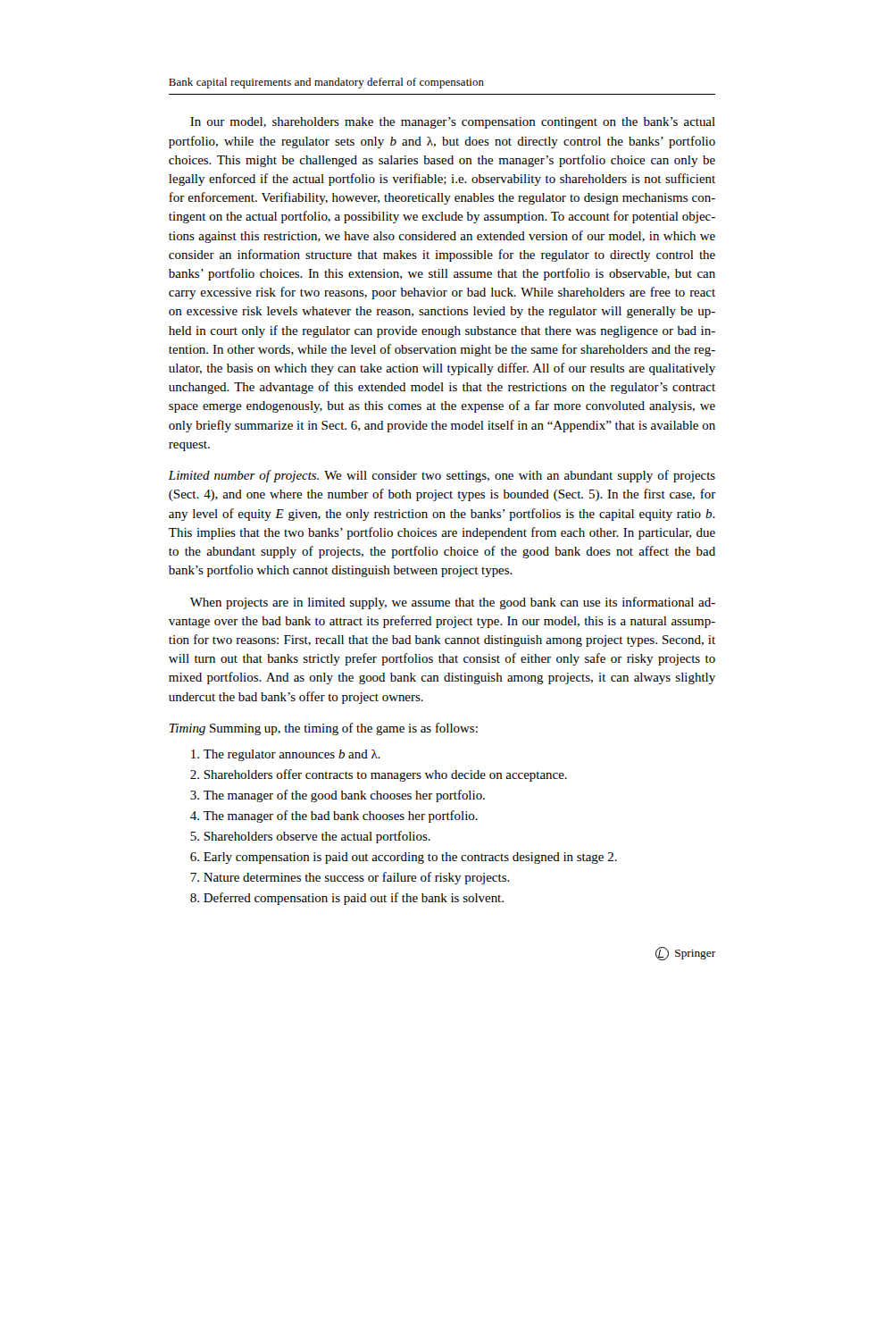Bank capital requirements and mandatory deferral of compensation
In our model, shareholders make the manager’s compensation contingent on the bank’s actual portfolio, while the regulator sets only b and λ, but does not directly control the banks’ portfolio choices. This might be challenged as salaries based on the manager’s portfolio choice can only be legally enforced if the actual portfolio is verifiable; i.e. observability to shareholders is not sufficient for enforcement. Verifiability, however, theoretically enables the regulator to design mechanisms contingent on the actual portfolio, a possibility we exclude by assumption. To account for potential objections against this restriction, we have also considered an extended version of our model, in which we consider an information structure that makes it impossible for the regulator to directly control the banks’ portfolio choices. In this extension, we still assume that the portfolio is observable, but can carry excessive risk for two reasons, poor behavior or bad luck. While shareholders are free to react on excessive risk levels whatever the reason, sanctions levied by the regulator will generally be upheld in court only if the regulator can provide enough substance that there was negligence or bad intention. In other words, while the level of observation might be the same for shareholders and the regulator, the basis on which they can take action will typically differ. All of our results are qualitatively unchanged. The advantage of this extended model is that the restrictions on the regulator’s contract space emerge endogenously, but as this comes at the expense of a far more convoluted analysis, we only briefly summarize it in Sect. 6, and provide the model itself in an “Appendix” that is available on request.
Limited number of projects. We will consider two settings, one with an abundant supply of projects (Sect. 4), and one where the number of both project types is bounded (Sect. 5). In the first case, for any level of equity E given, the only restriction on the banks’ portfolios is the capital equity ratio b. This implies that the two banks’ portfolio choices are independent from each other. In particular, due to the abundant supply of projects, the portfolio choice of the good bank does not affect the bad bank’s portfolio which cannot distinguish between project types.
When projects are in limited supply, we assume that the good bank can use its informational advantage over the bad bank to attract its preferred project type. In our model, this is a natural assumption for two reasons: First, recall that the bad bank cannot distinguish among project types. Second, it will turn out that banks strictly prefer portfolios that consist of either only safe or risky projects to mixed portfolios. And as only the good bank can distinguish among projects, it can always slightly undercut the bad bank’s offer to project owners.
Timing Summing up, the timing of the game is as follows:
The regulator announces b and λ.
Shareholders offer contracts to managers who decide on acceptance.
The manager of the good bank chooses her portfolio.
The manager of the bad bank chooses her portfolio.
Shareholders observe the actual portfolios.
Early compensation is paid out according to the contracts designed in stage 2.
Nature determines the success or failure of risky projects.
Deferred compensation is paid out if the bank is solvent.
Springer